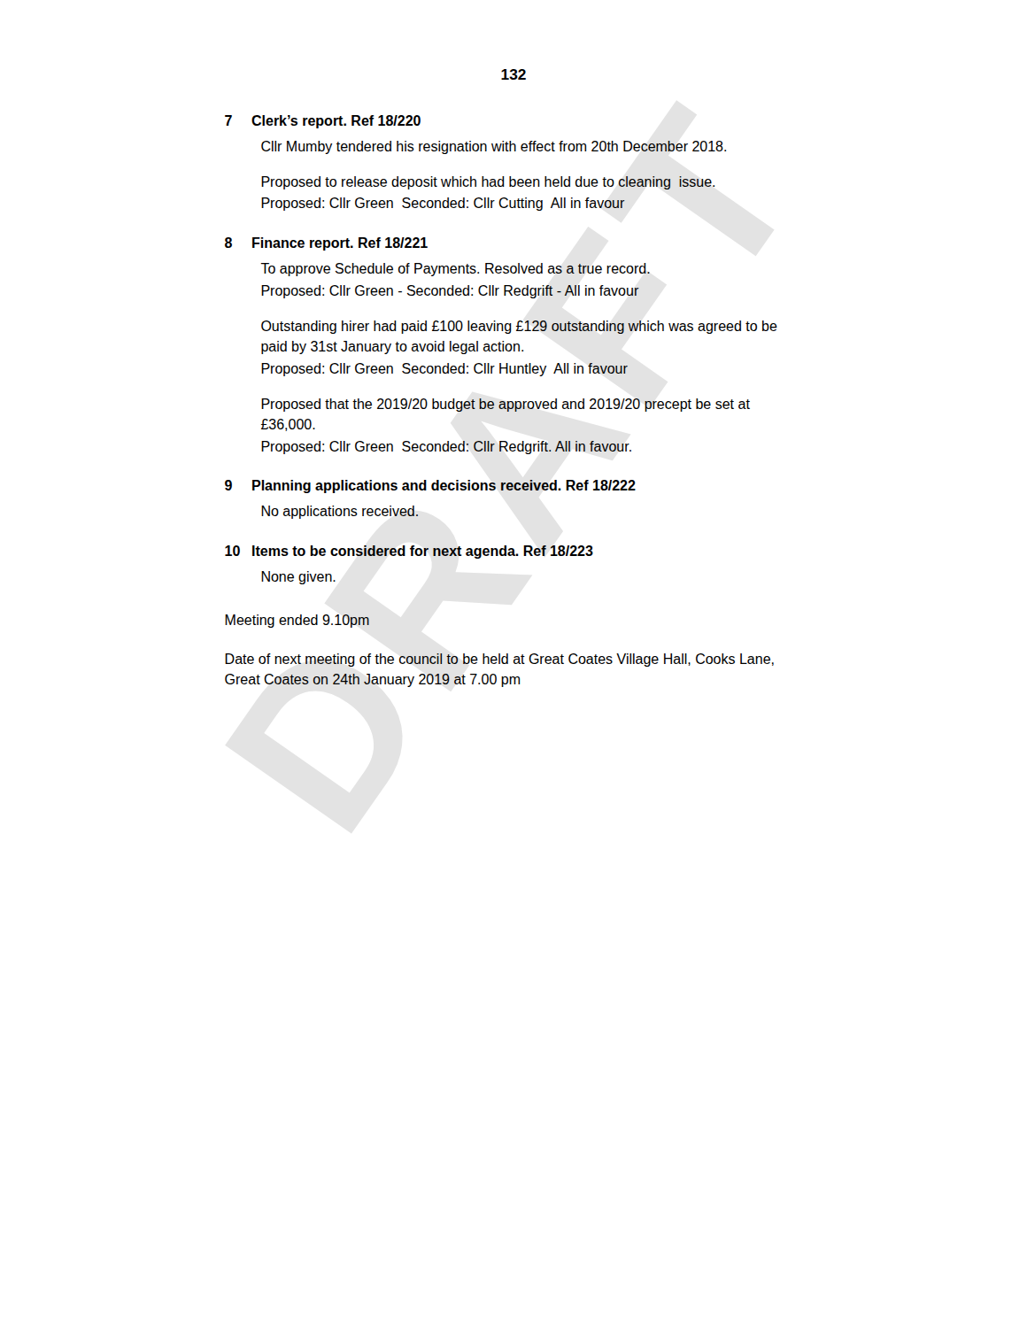DRAFT
132
7 Clerk’s report. Ref 18/220
Cllr Mumby tendered his resignation with effect from 20th December 2018.
Proposed to release deposit which had been held due to cleaning issue.
Proposed: Cllr Green Seconded: Cllr Cutting All in favour
8 Finance report. Ref 18/221
To approve Schedule of Payments. Resolved as a true record.
Proposed: Cllr Green - Seconded: Cllr Redgrift - All in favour
Outstanding hirer had paid £100 leaving £129 outstanding which was agreed to be paid by 31st January to avoid legal action.
Proposed: Cllr Green Seconded: Cllr Huntley All in favour
Proposed that the 2019/20 budget be approved and 2019/20 precept be set at £36,000.
Proposed: Cllr Green Seconded: Cllr Redgrift. All in favour.
9 Planning applications and decisions received. Ref 18/222
No applications received.
10 Items to be considered for next agenda. Ref 18/223
None given.
Meeting ended 9.10pm
Date of next meeting of the council to be held at Great Coates Village Hall, Cooks Lane, Great Coates on 24th January 2019 at 7.00 pm